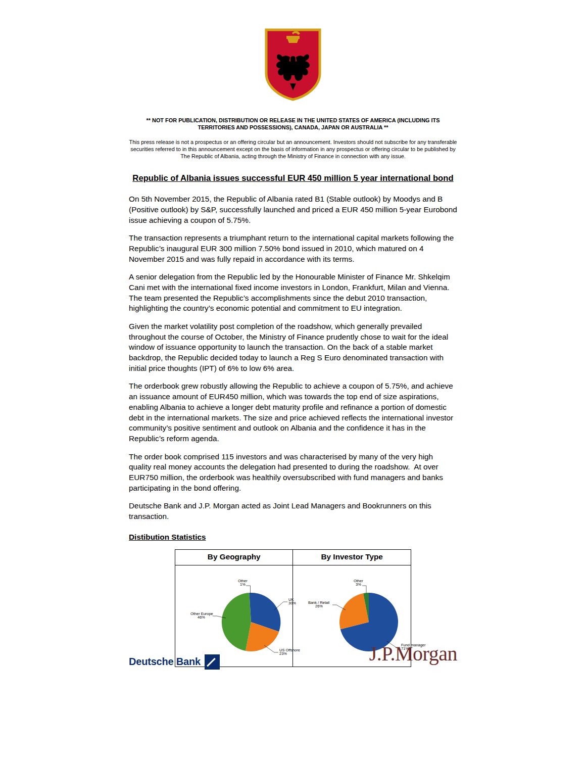** NOT FOR PUBLICATION, DISTRIBUTION OR RELEASE IN THE UNITED STATES OF AMERICA (INCLUDING ITS TERRITORIES AND POSSESSIONS), CANADA, JAPAN OR AUSTRALIA **
This press release is not a prospectus or an offering circular but an announcement. Investors should not subscribe for any transferable securities referred to in this announcement except on the basis of information in any prospectus or offering circular to be published by The Republic of Albania, acting through the Ministry of Finance in connection with any issue.
Republic of Albania issues successful EUR 450 million 5 year international bond
On 5th November 2015, the Republic of Albania rated B1 (Stable outlook) by Moodys and B (Positive outlook) by S&P, successfully launched and priced a EUR 450 million 5-year Eurobond issue achieving a coupon of 5.75%.
The transaction represents a triumphant return to the international capital markets following the Republic’s inaugural EUR 300 million 7.50% bond issued in 2010, which matured on 4 November 2015 and was fully repaid in accordance with its terms.
A senior delegation from the Republic led by the Honourable Minister of Finance Mr. Shkelqim Cani met with the international fixed income investors in London, Frankfurt, Milan and Vienna. The team presented the Republic’s accomplishments since the debut 2010 transaction, highlighting the country’s economic potential and commitment to EU integration.
Given the market volatility post completion of the roadshow, which generally prevailed throughout the course of October, the Ministry of Finance prudently chose to wait for the ideal window of issuance opportunity to launch the transaction. On the back of a stable market backdrop, the Republic decided today to launch a Reg S Euro denominated transaction with initial price thoughts (IPT) of 6% to low 6% area.
The orderbook grew robustly allowing the Republic to achieve a coupon of 5.75%, and achieve an issuance amount of EUR450 million, which was towards the top end of size aspirations, enabling Albania to achieve a longer debt maturity profile and refinance a portion of domestic debt in the international markets. The size and price achieved reflects the international investor community’s positive sentiment and outlook on Albania and the confidence it has in the Republic’s reform agenda.
The order book comprised 115 investors and was characterised by many of the very high quality real money accounts the delegation had presented to during the roadshow. At over EUR750 million, the orderbook was healthily oversubscribed with fund managers and banks participating in the bond offering.
Deutsche Bank and J.P. Morgan acted as Joint Lead Managers and Bookrunners on this transaction.
Distibution Statistics
| By Geography | By Investor Type |
| --- | --- |
| Other 1% UK 30% US Offshore 23% Other Europe 46% | Other 3% Bank / Retail 26% Fund manager 71% |
Deutsche Bank
J.P.Morgan